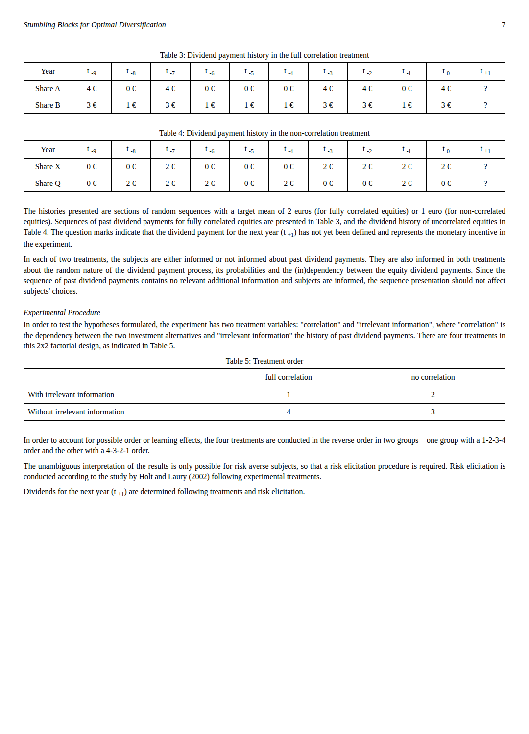Stumbling Blocks for Optimal Diversification 7
Table 3: Dividend payment history in the full correlation treatment
| Year | t -9 | t -8 | t -7 | t -6 | t -5 | t -4 | t -3 | t -2 | t -1 | t 0 | t +1 |
| --- | --- | --- | --- | --- | --- | --- | --- | --- | --- | --- | --- |
| Share A | 4 € | 0 € | 4 € | 0 € | 0 € | 0 € | 4 € | 4 € | 0 € | 4 € | ? |
| Share B | 3 € | 1 € | 3 € | 1 € | 1 € | 1 € | 3 € | 3 € | 1 € | 3 € | ? |
Table 4: Dividend payment history in the non-correlation treatment
| Year | t -9 | t -8 | t -7 | t -6 | t -5 | t -4 | t -3 | t -2 | t -1 | t 0 | t +1 |
| --- | --- | --- | --- | --- | --- | --- | --- | --- | --- | --- | --- |
| Share X | 0 € | 0 € | 2 € | 0 € | 0 € | 0 € | 2 € | 2 € | 2 € | 2 € | ? |
| Share Q | 0 € | 2 € | 2 € | 2 € | 0 € | 2 € | 0 € | 0 € | 2 € | 0 € | ? |
The histories presented are sections of random sequences with a target mean of 2 euros (for fully correlated equities) or 1 euro (for non-correlated equities). Sequences of past dividend payments for fully correlated equities are presented in Table 3, and the dividend history of uncorrelated equities in Table 4. The question marks indicate that the dividend payment for the next year (t +1) has not yet been defined and represents the monetary incentive in the experiment.
In each of two treatments, the subjects are either informed or not informed about past dividend payments. They are also informed in both treatments about the random nature of the dividend payment process, its probabilities and the (in)dependency between the equity dividend payments. Since the sequence of past dividend payments contains no relevant additional information and subjects are informed, the sequence presentation should not affect subjects' choices.
Experimental Procedure
In order to test the hypotheses formulated, the experiment has two treatment variables: "correlation" and "irrelevant information", where "correlation" is the dependency between the two investment alternatives and "irrelevant information" the history of past dividend payments. There are four treatments in this 2x2 factorial design, as indicated in Table 5.
Table 5: Treatment order
| | full correlation | no correlation |
| --- | --- | --- |
| With irrelevant information | 1 | 2 |
| Without irrelevant information | 4 | 3 |
In order to account for possible order or learning effects, the four treatments are conducted in the reverse order in two groups – one group with a 1-2-3-4 order and the other with a 4-3-2-1 order.
The unambiguous interpretation of the results is only possible for risk averse subjects, so that a risk elicitation procedure is required. Risk elicitation is conducted according to the study by Holt and Laury (2002) following experimental treatments.
Dividends for the next year (t +1) are determined following treatments and risk elicitation.